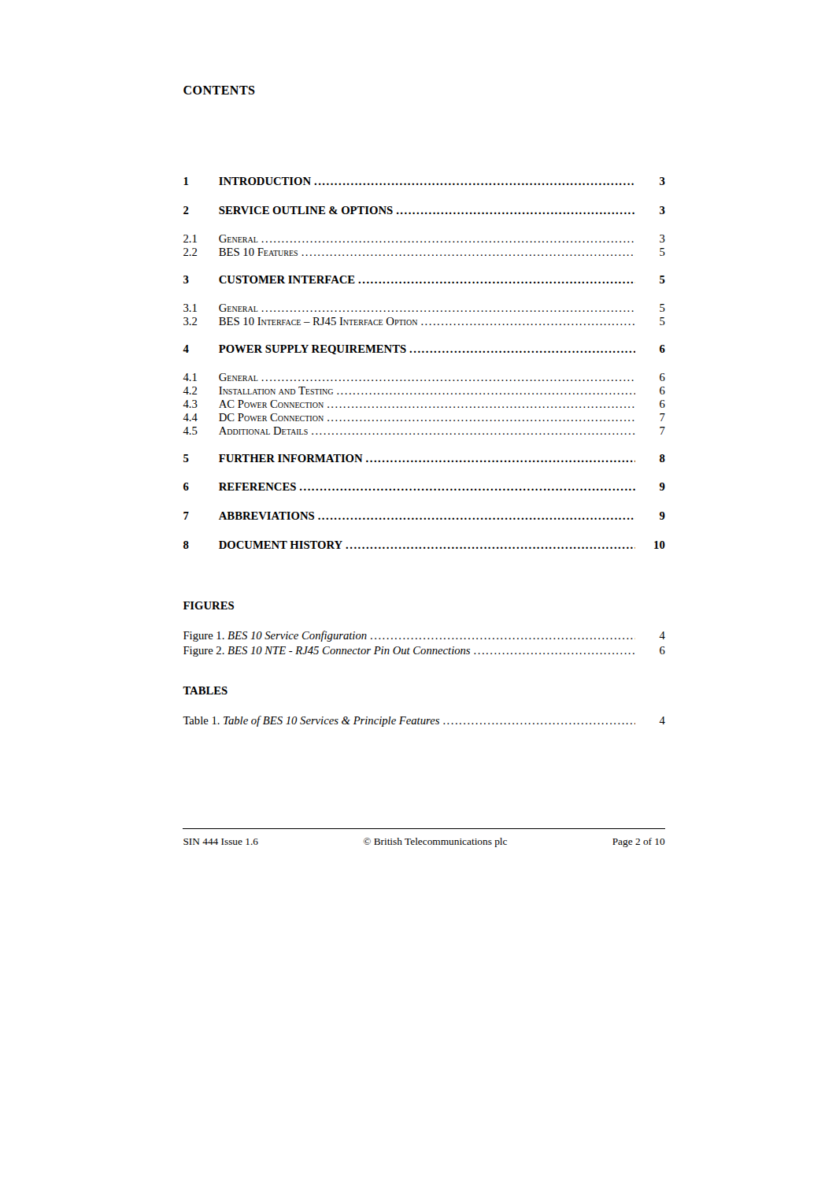CONTENTS
| 1 | INTRODUCTION ....................................................................................................................... | 3 |
| 2 | SERVICE OUTLINE & OPTIONS ........................................................................................... | 3 |
| 2.1 | General ................................................................................................................................. | 3 |
| 2.2 | BES 10 Features ............................................................................................................. | 5 |
| 3 | CUSTOMER INTERFACE ..................................................................................................... | 5 |
| 3.1 | General ................................................................................................................................. | 5 |
| 3.2 | BES 10 Interface – RJ45 Interface Option ............................................................................ | 5 |
| 4 | POWER SUPPLY REQUIREMENTS ....................................................................................... | 6 |
| 4.1 | General ................................................................................................................................. | 6 |
| 4.2 | Installation and Testing ..................................................................................................... | 6 |
| 4.3 | AC Power Connection ..................................................................................................... | 6 |
| 4.4 | DC Power Connection ..................................................................................................... | 7 |
| 4.5 | Additional Details ............................................................................................................. | 7 |
| 5 | FURTHER INFORMATION .................................................................................................. | 8 |
| 6 | REFERENCES ......................................................................................................................... | 9 |
| 7 | ABBREVIATIONS ................................................................................................................... | 9 |
| 8 | DOCUMENT HISTORY ......................................................................................................... | 10 |
FIGURES
| Figure 1. BES 10 Service Configuration ............................................................................................................. | 4 |
| Figure 2. BES 10 NTE - RJ45 Connector Pin Out Connections ......................................................................... | 6 |
TABLES
| Table 1. Table of BES 10 Services & Principle Features .................................................................................... | 4 |
SIN 444 Issue 1.6
© British Telecommunications plc
Page 2 of 10